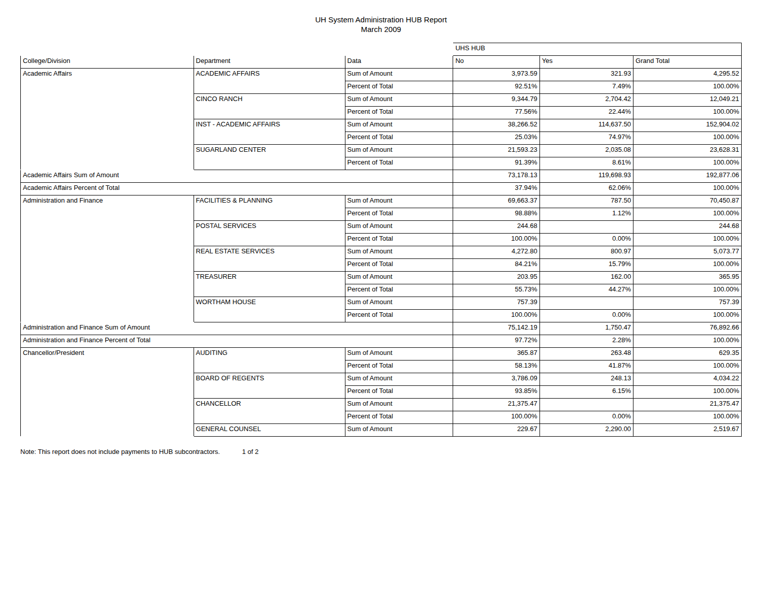UH System Administration HUB Report
March 2009
| | | | UHS HUB |
| College/Division | Department | Data | No | Yes | Grand Total |
| Academic Affairs | ACADEMIC AFFAIRS | Sum of Amount | 3,973.59 | 321.93 | 4,295.52 |
| Percent of Total | 92.51% | 7.49% | 100.00% |
| CINCO RANCH | Sum of Amount | 9,344.79 | 2,704.42 | 12,049.21 |
| Percent of Total | 77.56% | 22.44% | 100.00% |
| INST - ACADEMIC AFFAIRS | Sum of Amount | 38,266.52 | 114,637.50 | 152,904.02 |
| Percent of Total | 25.03% | 74.97% | 100.00% |
| SUGARLAND CENTER | Sum of Amount | 21,593.23 | 2,035.08 | 23,628.31 |
| Percent of Total | 91.39% | 8.61% | 100.00% |
| Academic Affairs Sum of Amount | 73,178.13 | 119,698.93 | 192,877.06 |
| Academic Affairs Percent of Total | 37.94% | 62.06% | 100.00% |
| Administration and Finance | FACILITIES & PLANNING | Sum of Amount | 69,663.37 | 787.50 | 70,450.87 |
| Percent of Total | 98.88% | 1.12% | 100.00% |
| POSTAL SERVICES | Sum of Amount | 244.68 | | 244.68 |
| Percent of Total | 100.00% | 0.00% | 100.00% |
| REAL ESTATE SERVICES | Sum of Amount | 4,272.80 | 800.97 | 5,073.77 |
| Percent of Total | 84.21% | 15.79% | 100.00% |
| TREASURER | Sum of Amount | 203.95 | 162.00 | 365.95 |
| Percent of Total | 55.73% | 44.27% | 100.00% |
| WORTHAM HOUSE | Sum of Amount | 757.39 | | 757.39 |
| Percent of Total | 100.00% | 0.00% | 100.00% |
| Administration and Finance Sum of Amount | 75,142.19 | 1,750.47 | 76,892.66 |
| Administration and Finance Percent of Total | 97.72% | 2.28% | 100.00% |
| Chancellor/President | AUDITING | Sum of Amount | 365.87 | 263.48 | 629.35 |
| Percent of Total | 58.13% | 41.87% | 100.00% |
| BOARD OF REGENTS | Sum of Amount | 3,786.09 | 248.13 | 4,034.22 |
| Percent of Total | 93.85% | 6.15% | 100.00% |
| CHANCELLOR | Sum of Amount | 21,375.47 | | 21,375.47 |
| Percent of Total | 100.00% | 0.00% | 100.00% |
| GENERAL COUNSEL | Sum of Amount | 229.67 | 2,290.00 | 2,519.67 |
Note: This report does not include payments to HUB subcontractors. 1 of 2